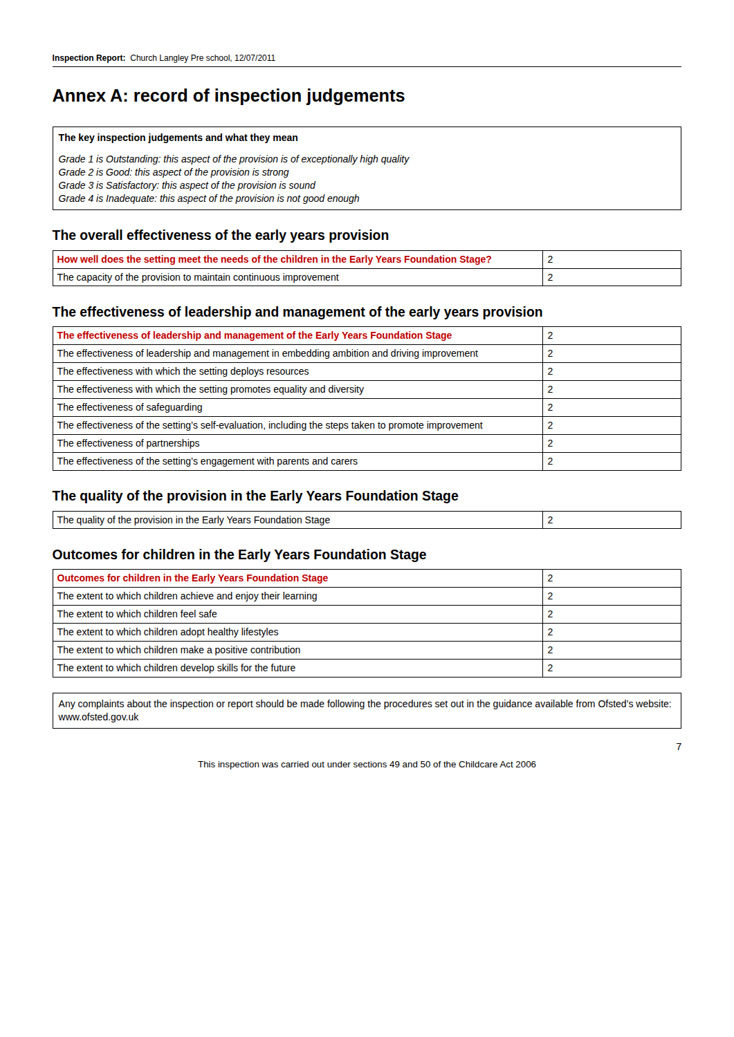Inspection Report: Church Langley Pre school, 12/07/2011
Annex A: record of inspection judgements
The key inspection judgements and what they mean
Grade 1 is Outstanding: this aspect of the provision is of exceptionally high quality
Grade 2 is Good: this aspect of the provision is strong
Grade 3 is Satisfactory: this aspect of the provision is sound
Grade 4 is Inadequate: this aspect of the provision is not good enough
The overall effectiveness of the early years provision
| How well does the setting meet the needs of the children in the Early Years Foundation Stage? | 2 |
| The capacity of the provision to maintain continuous improvement | 2 |
The effectiveness of leadership and management of the early years provision
| The effectiveness of leadership and management of the Early Years Foundation Stage | 2 |
| The effectiveness of leadership and management in embedding ambition and driving improvement | 2 |
| The effectiveness with which the setting deploys resources | 2 |
| The effectiveness with which the setting promotes equality and diversity | 2 |
| The effectiveness of safeguarding | 2 |
| The effectiveness of the setting’s self-evaluation, including the steps taken to promote improvement | 2 |
| The effectiveness of partnerships | 2 |
| The effectiveness of the setting’s engagement with parents and carers | 2 |
The quality of the provision in the Early Years Foundation Stage
| The quality of the provision in the Early Years Foundation Stage | 2 |
Outcomes for children in the Early Years Foundation Stage
| Outcomes for children in the Early Years Foundation Stage | 2 |
| The extent to which children achieve and enjoy their learning | 2 |
| The extent to which children feel safe | 2 |
| The extent to which children adopt healthy lifestyles | 2 |
| The extent to which children make a positive contribution | 2 |
| The extent to which children develop skills for the future | 2 |
Any complaints about the inspection or report should be made following the procedures set out in the guidance available from Ofsted’s website: www.ofsted.gov.uk
7
This inspection was carried out under sections 49 and 50 of the Childcare Act 2006